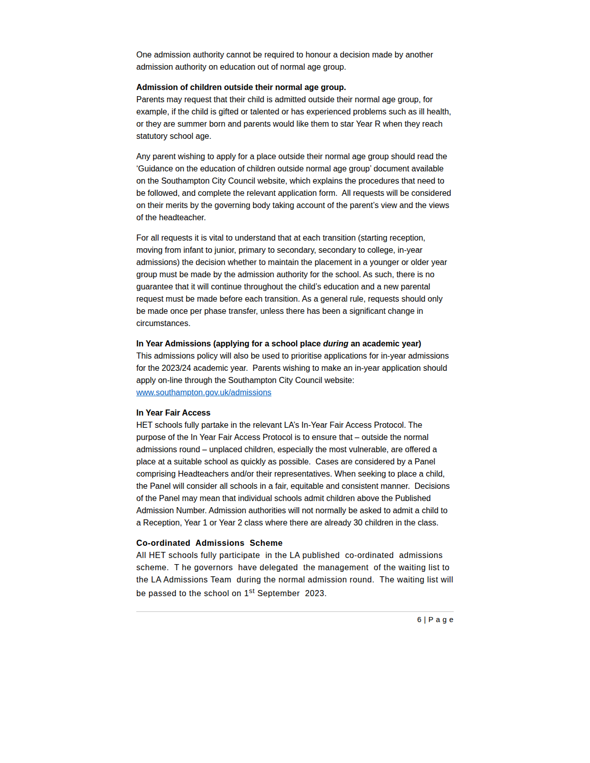One admission authority cannot be required to honour a decision made by another admission authority on education out of normal age group.
Admission of children outside their normal age group.
Parents may request that their child is admitted outside their normal age group, for example, if the child is gifted or talented or has experienced problems such as ill health, or they are summer born and parents would like them to star Year R when they reach statutory school age.
Any parent wishing to apply for a place outside their normal age group should read the ‘Guidance on the education of children outside normal age group’ document available on the Southampton City Council website, which explains the procedures that need to be followed, and complete the relevant application form. All requests will be considered on their merits by the governing body taking account of the parent’s view and the views of the headteacher.
For all requests it is vital to understand that at each transition (starting reception, moving from infant to junior, primary to secondary, secondary to college, in-year admissions) the decision whether to maintain the placement in a younger or older year group must be made by the admission authority for the school. As such, there is no guarantee that it will continue throughout the child’s education and a new parental request must be made before each transition. As a general rule, requests should only be made once per phase transfer, unless there has been a significant change in circumstances.
In Year Admissions (applying for a school place during an academic year)
This admissions policy will also be used to prioritise applications for in-year admissions for the 2023/24 academic year. Parents wishing to make an in-year application should apply on-line through the Southampton City Council website: www.southampton.gov.uk/admissions
In Year Fair Access
HET schools fully partake in the relevant LA’s In-Year Fair Access Protocol. The purpose of the In Year Fair Access Protocol is to ensure that – outside the normal admissions round – unplaced children, especially the most vulnerable, are offered a place at a suitable school as quickly as possible. Cases are considered by a Panel comprising Headteachers and/or their representatives. When seeking to place a child, the Panel will consider all schools in a fair, equitable and consistent manner. Decisions of the Panel may mean that individual schools admit children above the Published Admission Number. Admission authorities will not normally be asked to admit a child to a Reception, Year 1 or Year 2 class where there are already 30 children in the class.
Co-ordinated Admissions Scheme
All HET schools fully participate in the LA published co-ordinated admissions scheme. T he governors have delegated the management of the waiting list to the LA Admissions Team during the normal admission round. The waiting list will be passed to the school on 1st September 2023.
6 | P a g e